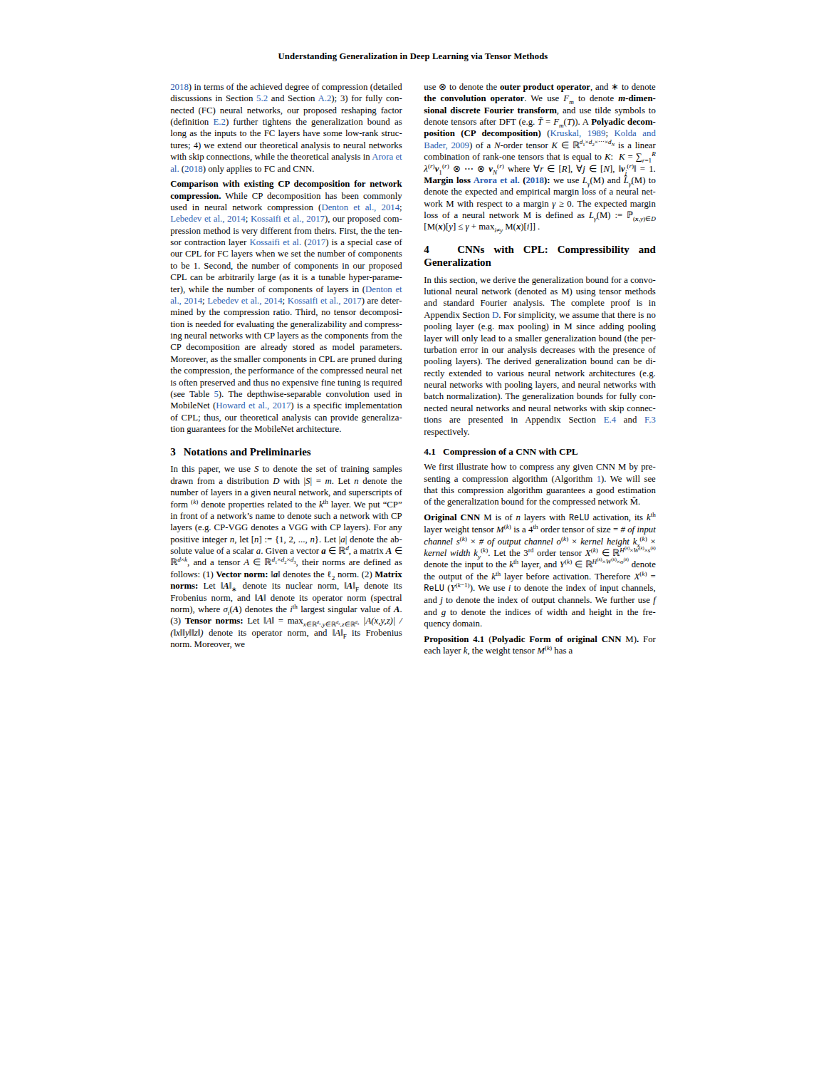Understanding Generalization in Deep Learning via Tensor Methods
2018) in terms of the achieved degree of compression (detailed discussions in Section 5.2 and Section A.2); 3) for fully connected (FC) neural networks, our proposed reshaping factor (definition E.2) further tightens the generalization bound as long as the inputs to the FC layers have some low-rank structures; 4) we extend our theoretical analysis to neural networks with skip connections, while the theoretical analysis in Arora et al. (2018) only applies to FC and CNN.
Comparison with existing CP decomposition for network compression. While CP decomposition has been commonly used in neural network compression (Denton et al., 2014; Lebedev et al., 2014; Kossaifi et al., 2017), our proposed compression method is very different from theirs. First, the the tensor contraction layer Kossaifi et al. (2017) is a special case of our CPL for FC layers when we set the number of components to be 1. Second, the number of components in our proposed CPL can be arbitrarily large (as it is a tunable hyper-parameter), while the number of components of layers in (Denton et al., 2014; Lebedev et al., 2014; Kossaifi et al., 2017) are determined by the compression ratio. Third, no tensor decomposition is needed for evaluating the generalizability and compressing neural networks with CP layers as the components from the CP decomposition are already stored as model parameters. Moreover, as the smaller components in CPL are pruned during the compression, the performance of the compressed neural net is often preserved and thus no expensive fine tuning is required (see Table 5). The depthwise-separable convolution used in MobileNet (Howard et al., 2017) is a specific implementation of CPL; thus, our theoretical analysis can provide generalization guarantees for the MobileNet architecture.
3 Notations and Preliminaries
In this paper, we use S to denote the set of training samples drawn from a distribution D with |S| = m. Let n denote the number of layers in a given neural network, and superscripts of form (k) denote properties related to the kth layer. We put “CP” in front of a network’s name to denote such a network with CP layers (e.g. CP-VGG denotes a VGG with CP layers). For any positive integer n, let [n] := {1, 2, ..., n}. Let |a| denote the absolute value of a scalar a. Given a vector a ∈ ℝd, a matrix A ∈ ℝd×k, and a tensor A ∈ ℝd1×d2×d3, their norms are defined as follows: (1) Vector norm: ‖a‖ denotes the ℓ2 norm. (2) Matrix norms: Let ‖A‖∗ denote its nuclear norm, ‖A‖F denote its Frobenius norm, and ‖A‖ denote its operator norm (spectral norm), where σi(A) denotes the ith largest singular value of A. (3) Tensor norms: Let ‖A‖ = maxx∈ℝd1,y∈ℝd2,z∈ℝd3 |A(x,y,z)| / (‖x‖‖y‖‖z‖) denote its operator norm, and ‖A‖F its Frobenius norm. Moreover, we
use ⊗ to denote the outer product operator, and ∗ to denote the convolution operator. We use Fm to denote m-dimensional discrete Fourier transform, and use tilde symbols to denote tensors after DFT (e.g. T̃ = Fm(T)). A Polyadic decomposition (CP decomposition) (Kruskal, 1989; Kolda and Bader, 2009) of a N-order tensor K ∈ ℝd1×d2×⋯×dN is a linear combination of rank-one tensors that is equal to K: K = ∑r=1R λ(r)v1(r) ⊗ ⋯ ⊗ vN(r) where ∀r ∈ [R], ∀j ∈ [N], ‖vj(r)‖ = 1. Margin loss Arora et al. (2018): we use Lγ(M) and L̂γ(M) to denote the expected and empirical margin loss of a neural network M with respect to a margin γ ≥ 0. The expected margin loss of a neural network M is defined as Lγ(M) := ℙ(x,y)∈D [M(x)[y] ≤ γ + maxi≠y M(x)[i]] .
4 CNNs with CPL: Compressibility and Generalization
In this section, we derive the generalization bound for a convolutional neural network (denoted as M) using tensor methods and standard Fourier analysis. The complete proof is in Appendix Section D. For simplicity, we assume that there is no pooling layer (e.g. max pooling) in M since adding pooling layer will only lead to a smaller generalization bound (the perturbation error in our analysis decreases with the presence of pooling layers). The derived generalization bound can be directly extended to various neural network architectures (e.g. neural networks with pooling layers, and neural networks with batch normalization). The generalization bounds for fully connected neural networks and neural networks with skip connections are presented in Appendix Section E.4 and F.3 respectively.
4.1 Compression of a CNN with CPL
We first illustrate how to compress any given CNN M by presenting a compression algorithm (Algorithm 1). We will see that this compression algorithm guarantees a good estimation of the generalization bound for the compressed network M̂.
Original CNN M is of n layers with ReLU activation, its kth layer weight tensor M(k) is a 4th order tensor of size = # of input channel s(k) × # of output channel o(k) × kernel height kx(k) × kernel width ky(k). Let the 3rd order tensor X(k) ∈ ℝH(k)×W(k)×s(k) denote the input to the kth layer, and Y(k) ∈ ℝH(k)×W(k)×o(k) denote the output of the kth layer before activation. Therefore X(k) = ReLU (Y(k−1)). We use i to denote the index of input channels, and j to denote the index of output channels. We further use f and g to denote the indices of width and height in the frequency domain.
Proposition 4.1 (Polyadic Form of original CNN M). For each layer k, the weight tensor M(k) has a